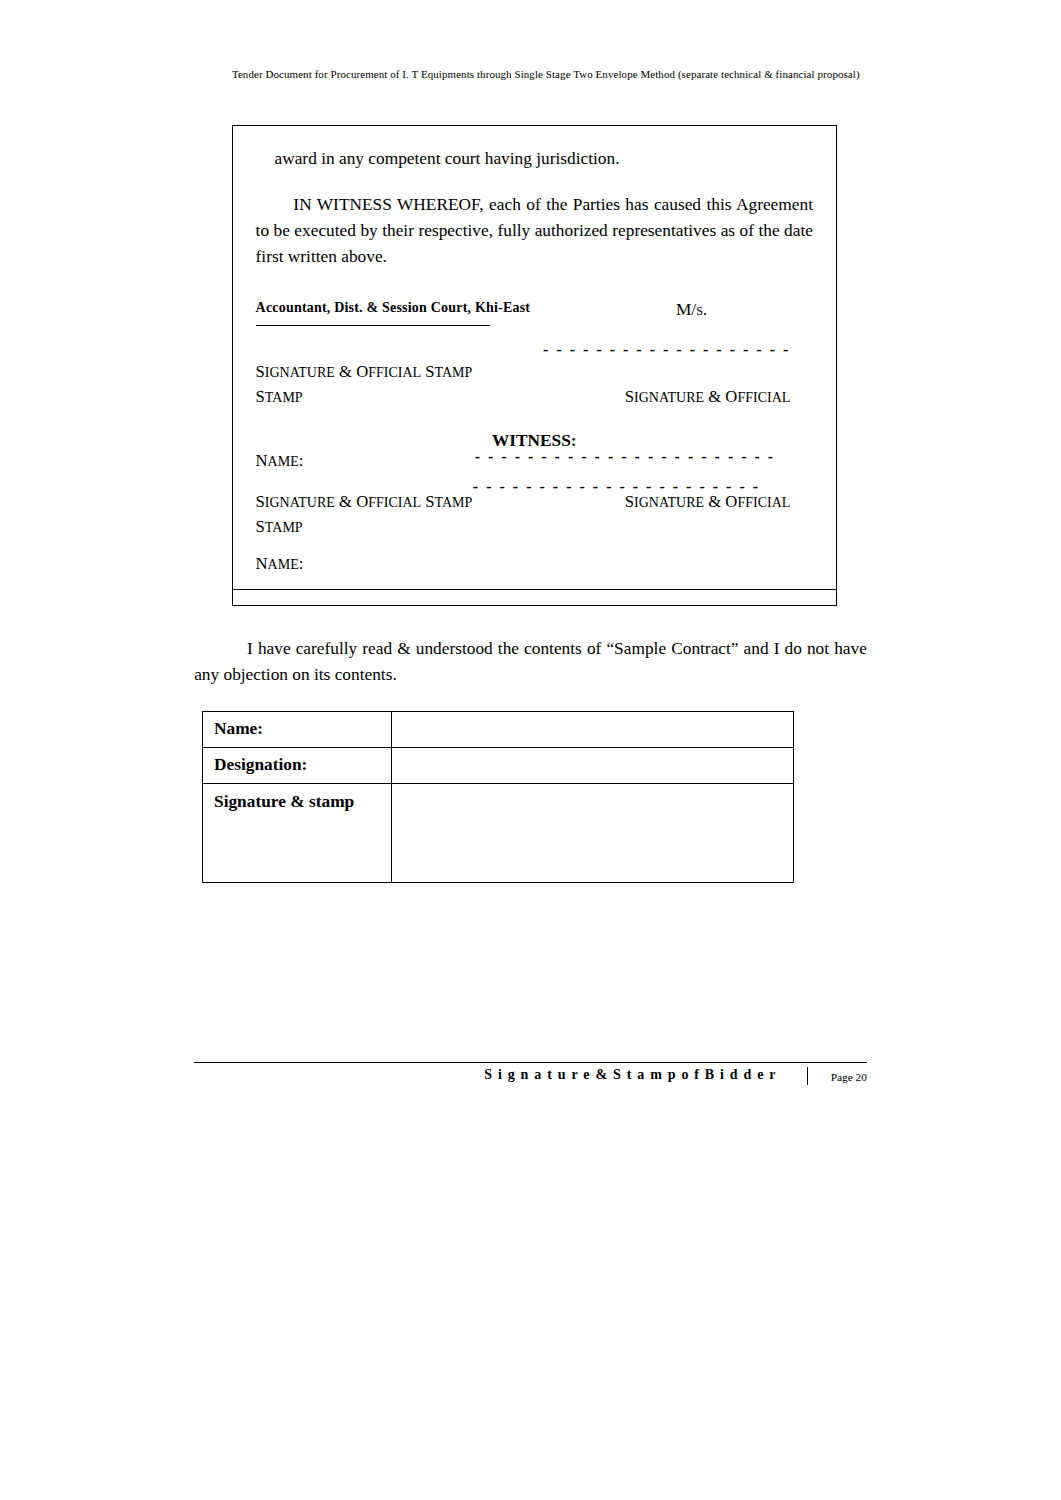Tender Document for Procurement of I. T Equipments through Single Stage Two Envelope Method (separate technical & financial proposal)
award in any competent court having jurisdiction.
IN WITNESS WHEREOF, each of the Parties has caused this Agreement to be executed by their respective, fully authorized representatives as of the date first written above.
Accountant, Dist. & Session Court, Khi-East
M/s.
- - - - - - - - - - - - - - - - - - -
SIGNATURE & OFFICIAL STAMP
STAMP
SIGNATURE & OFFICIAL
WITNESS:
- - - - - - - - - - - - - - - - - - - - - - -
NAME:
- - - - - - - - - - - - - - - - - - - - - -
SIGNATURE & OFFICIAL STAMP
STAMP
SIGNATURE & OFFICIAL
NAME:
I have carefully read & understood the contents of “Sample Contract” and I do not have any objection on its contents.
| Name: | |
| Designation: | |
| Signature & stamp | |
S i g n a t u r e & S t a m p o f B i d d e r
Page 20